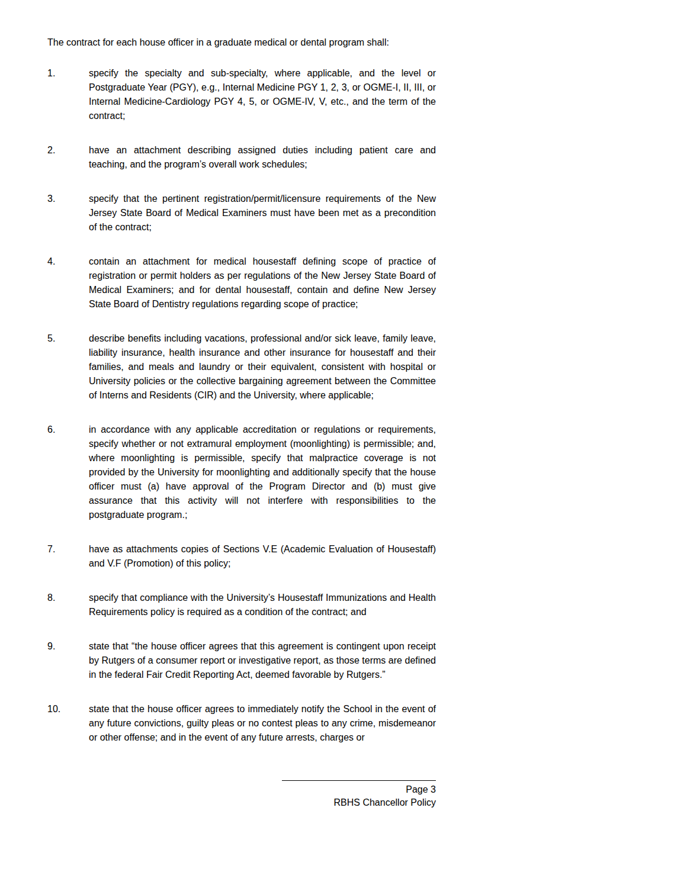The contract for each house officer in a graduate medical or dental program shall:
specify the specialty and sub-specialty, where applicable, and the level or Postgraduate Year (PGY), e.g., Internal Medicine PGY 1, 2, 3, or OGME-I, II, III, or Internal Medicine-Cardiology PGY 4, 5, or OGME-IV, V, etc., and the term of the contract;
have an attachment describing assigned duties including patient care and teaching, and the program’s overall work schedules;
specify that the pertinent registration/permit/licensure requirements of the New Jersey State Board of Medical Examiners must have been met as a precondition of the contract;
contain an attachment for medical housestaff defining scope of practice of registration or permit holders as per regulations of the New Jersey State Board of Medical Examiners; and for dental housestaff, contain and define New Jersey State Board of Dentistry regulations regarding scope of practice;
describe benefits including vacations, professional and/or sick leave, family leave, liability insurance, health insurance and other insurance for housestaff and their families, and meals and laundry or their equivalent, consistent with hospital or University policies or the collective bargaining agreement between the Committee of Interns and Residents (CIR) and the University, where applicable;
in accordance with any applicable accreditation or regulations or requirements, specify whether or not extramural employment (moonlighting) is permissible; and, where moonlighting is permissible, specify that malpractice coverage is not provided by the University for moonlighting and additionally specify that the house officer must (a) have approval of the Program Director and (b) must give assurance that this activity will not interfere with responsibilities to the postgraduate program.;
have as attachments copies of Sections V.E (Academic Evaluation of Housestaff) and V.F (Promotion) of this policy;
specify that compliance with the University’s Housestaff Immunizations and Health Requirements policy is required as a condition of the contract; and
state that “the house officer agrees that this agreement is contingent upon receipt by Rutgers of a consumer report or investigative report, as those terms are defined in the federal Fair Credit Reporting Act, deemed favorable by Rutgers.”
state that the house officer agrees to immediately notify the School in the event of any future convictions, guilty pleas or no contest pleas to any crime, misdemeanor or other offense; and in the event of any future arrests, charges or
Page 3
RBHS Chancellor Policy